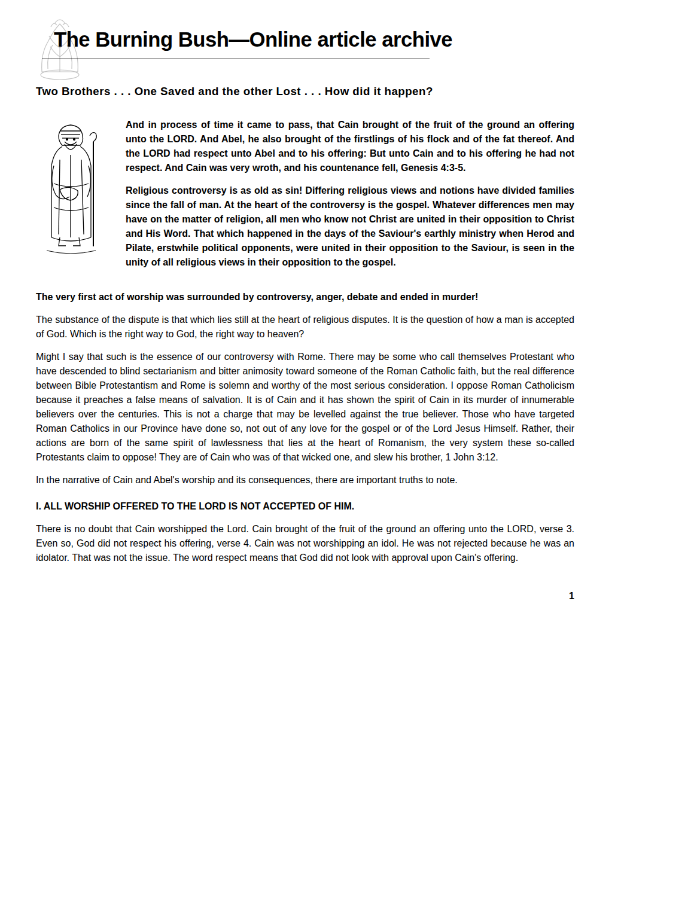The Burning Bush—Online article archive
Two Brothers . . . One Saved and the other Lost . . . How did it happen?
And in process of time it came to pass, that Cain brought of the fruit of the ground an offering unto the LORD. And Abel, he also brought of the firstlings of his flock and of the fat thereof. And the LORD had respect unto Abel and to his offering: But unto Cain and to his offering he had not respect. And Cain was very wroth, and his countenance fell, Genesis 4:3-5.
Religious controversy is as old as sin! Differing religious views and notions have divided families since the fall of man. At the heart of the controversy is the gospel. Whatever differences men may have on the matter of religion, all men who know not Christ are united in their opposition to Christ and His Word. That which happened in the days of the Saviour's earthly ministry when Herod and Pilate, erstwhile political opponents, were united in their opposition to the Saviour, is seen in the unity of all religious views in their opposition to the gospel.
The very first act of worship was surrounded by controversy, anger, debate and ended in murder!
The substance of the dispute is that which lies still at the heart of religious disputes. It is the question of how a man is accepted of God. Which is the right way to God, the right way to heaven?
Might I say that such is the essence of our controversy with Rome. There may be some who call themselves Protestant who have descended to blind sectarianism and bitter animosity toward someone of the Roman Catholic faith, but the real difference between Bible Protestantism and Rome is solemn and worthy of the most serious consideration. I oppose Roman Catholicism because it preaches a false means of salvation. It is of Cain and it has shown the spirit of Cain in its murder of innumerable believers over the centuries. This is not a charge that may be levelled against the true believer. Those who have targeted Roman Catholics in our Province have done so, not out of any love for the gospel or of the Lord Jesus Himself. Rather, their actions are born of the same spirit of lawlessness that lies at the heart of Romanism, the very system these so-called Protestants claim to oppose! They are of Cain who was of that wicked one, and slew his brother, 1 John 3:12.
In the narrative of Cain and Abel's worship and its consequences, there are important truths to note.
I. ALL WORSHIP OFFERED TO THE LORD IS NOT ACCEPTED OF HIM.
There is no doubt that Cain worshipped the Lord. Cain brought of the fruit of the ground an offering unto the LORD, verse 3. Even so, God did not respect his offering, verse 4. Cain was not worshipping an idol. He was not rejected because he was an idolator. That was not the issue. The word respect means that God did not look with approval upon Cain's offering.
1